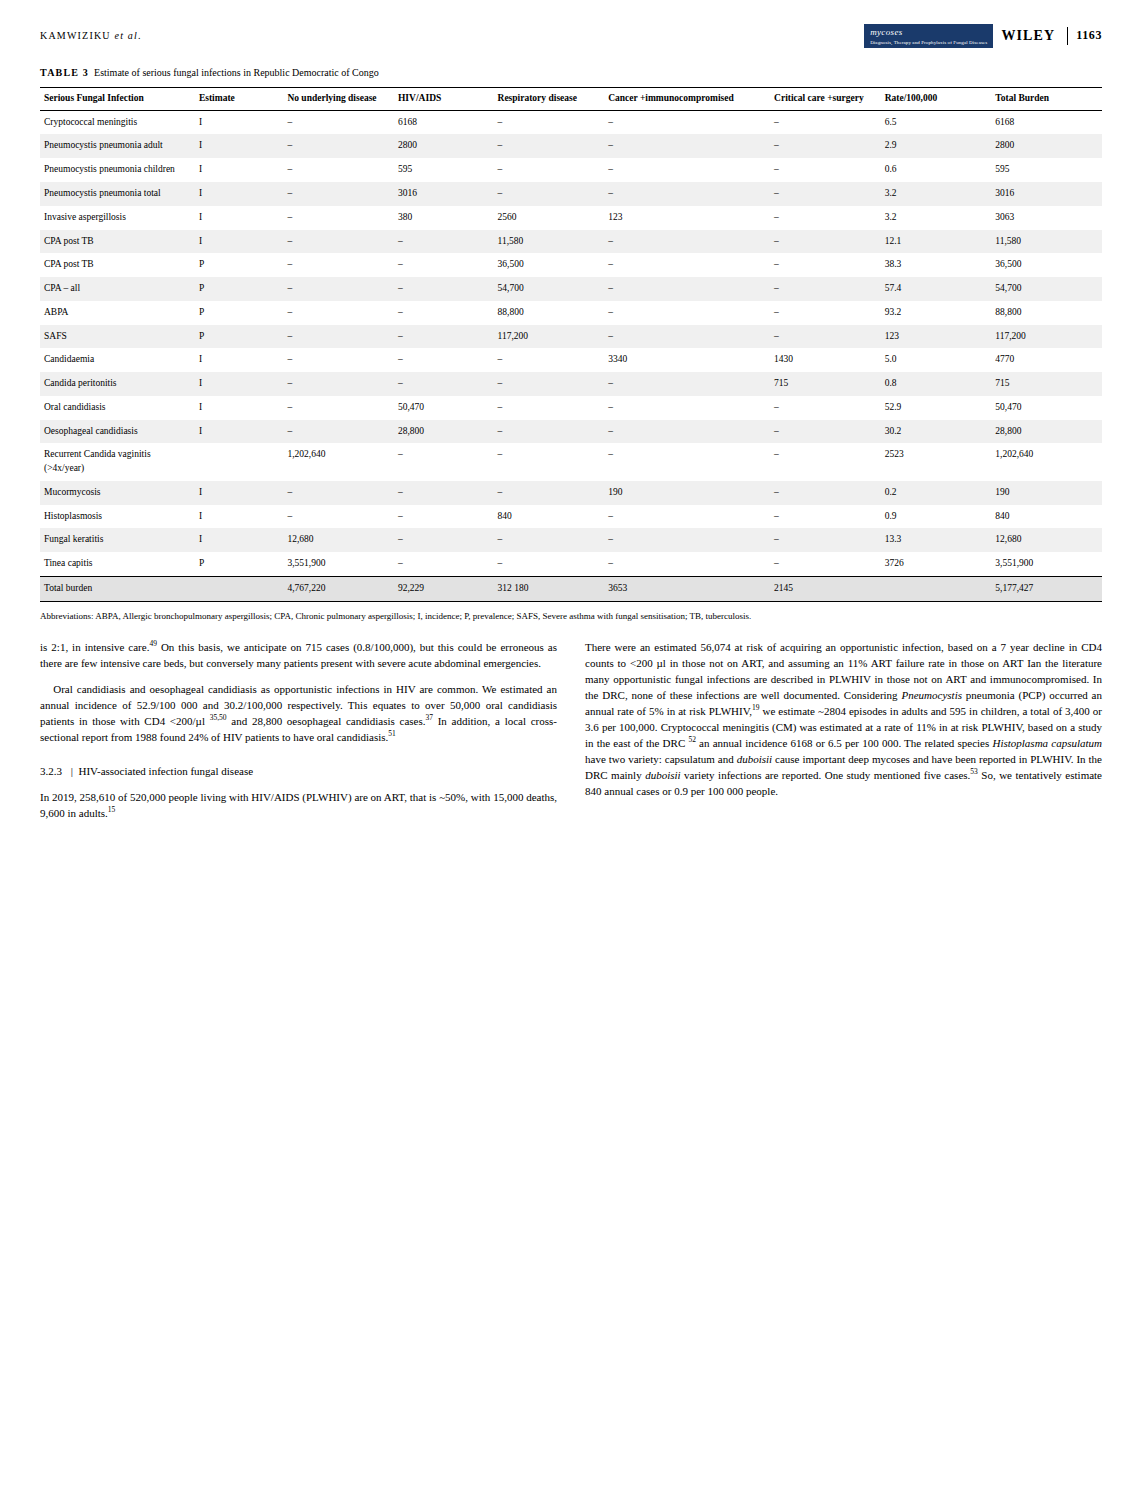KAMWIZIKU et al.
mycosesDiagnosis, Therapy and Prophylaxis of Fungal Diseases WILEY 1163
TABLE 3 Estimate of serious fungal infections in Republic Democratic of Congo
| Serious Fungal Infection | Estimate | No underlying disease | HIV/AIDS | Respiratory disease | Cancer +immunocompromised | Critical care +surgery | Rate/100,000 | Total Burden |
| --- | --- | --- | --- | --- | --- | --- | --- | --- |
| Cryptococcal meningitis | I | – | 6168 | – | – | – | 6.5 | 6168 |
| Pneumocystis pneumonia adult | I | – | 2800 | – | – | – | 2.9 | 2800 |
| Pneumocystis pneumonia children | I | – | 595 | – | – | – | 0.6 | 595 |
| Pneumocystis pneumonia total | I | – | 3016 | – | – | – | 3.2 | 3016 |
| Invasive aspergillosis | I | – | 380 | 2560 | 123 | – | 3.2 | 3063 |
| CPA post TB | I | – | – | 11,580 | – | – | 12.1 | 11,580 |
| CPA post TB | P | – | – | 36,500 | – | – | 38.3 | 36,500 |
| CPA – all | P | – | – | 54,700 | – | – | 57.4 | 54,700 |
| ABPA | P | – | – | 88,800 | – | – | 93.2 | 88,800 |
| SAFS | P | – | – | 117,200 | – | – | 123 | 117,200 |
| Candidaemia | I | – | – | – | 3340 | 1430 | 5.0 | 4770 |
| Candida peritonitis | I | – | – | – | – | 715 | 0.8 | 715 |
| Oral candidiasis | I | – | 50,470 | – | – | – | 52.9 | 50,470 |
| Oesophageal candidiasis | I | – | 28,800 | – | – | – | 30.2 | 28,800 |
| Recurrent Candida vaginitis (>4x/year) | | 1,202,640 | – | – | – | – | 2523 | 1,202,640 |
| Mucormycosis | I | – | – | – | 190 | – | 0.2 | 190 |
| Histoplasmosis | I | – | – | 840 | – | – | 0.9 | 840 |
| Fungal keratitis | I | 12,680 | – | – | – | – | 13.3 | 12,680 |
| Tinea capitis | P | 3,551,900 | – | – | – | – | 3726 | 3,551,900 |
| Total burden | | 4,767,220 | 92,229 | 312 180 | 3653 | 2145 | | 5,177,427 |
Abbreviations: ABPA, Allergic bronchopulmonary aspergillosis; CPA, Chronic pulmonary aspergillosis; I, incidence; P, prevalence; SAFS, Severe asthma with fungal sensitisation; TB, tuberculosis.
is 2:1, in intensive care.49 On this basis, we anticipate on 715 cases (0.8/100,000), but this could be erroneous as there are few intensive care beds, but conversely many patients present with severe acute abdominal emergencies.
Oral candidiasis and oesophageal candidiasis as opportunistic infections in HIV are common. We estimated an annual incidence of 52.9/100 000 and 30.2/100,000 respectively. This equates to over 50,000 oral candidiasis patients in those with CD4 <200/µl 35,50 and 28,800 oesophageal candidiasis cases.37 In addition, a local cross-sectional report from 1988 found 24% of HIV patients to have oral candidiasis.51
3.2.3 | HIV-associated infection fungal disease
In 2019, 258,610 of 520,000 people living with HIV/AIDS (PLWHIV) are on ART, that is ~50%, with 15,000 deaths, 9,600 in adults.15
There were an estimated 56,074 at risk of acquiring an opportunistic infection, based on a 7 year decline in CD4 counts to <200 µl in those not on ART, and assuming an 11% ART failure rate in those on ART Ian the literature many opportunistic fungal infections are described in PLWHIV in those not on ART and immunocompromised. In the DRC, none of these infections are well documented. Considering Pneumocystis pneumonia (PCP) occurred an annual rate of 5% in at risk PLWHIV,19 we estimate ~2804 episodes in adults and 595 in children, a total of 3,400 or 3.6 per 100,000. Cryptococcal meningitis (CM) was estimated at a rate of 11% in at risk PLWHIV, based on a study in the east of the DRC 52 an annual incidence 6168 or 6.5 per 100 000. The related species Histoplasma capsulatum have two variety: capsulatum and duboisii cause important deep mycoses and have been reported in PLWHIV. In the DRC mainly duboisii variety infections are reported. One study mentioned five cases.53 So, we tentatively estimate 840 annual cases or 0.9 per 100 000 people.